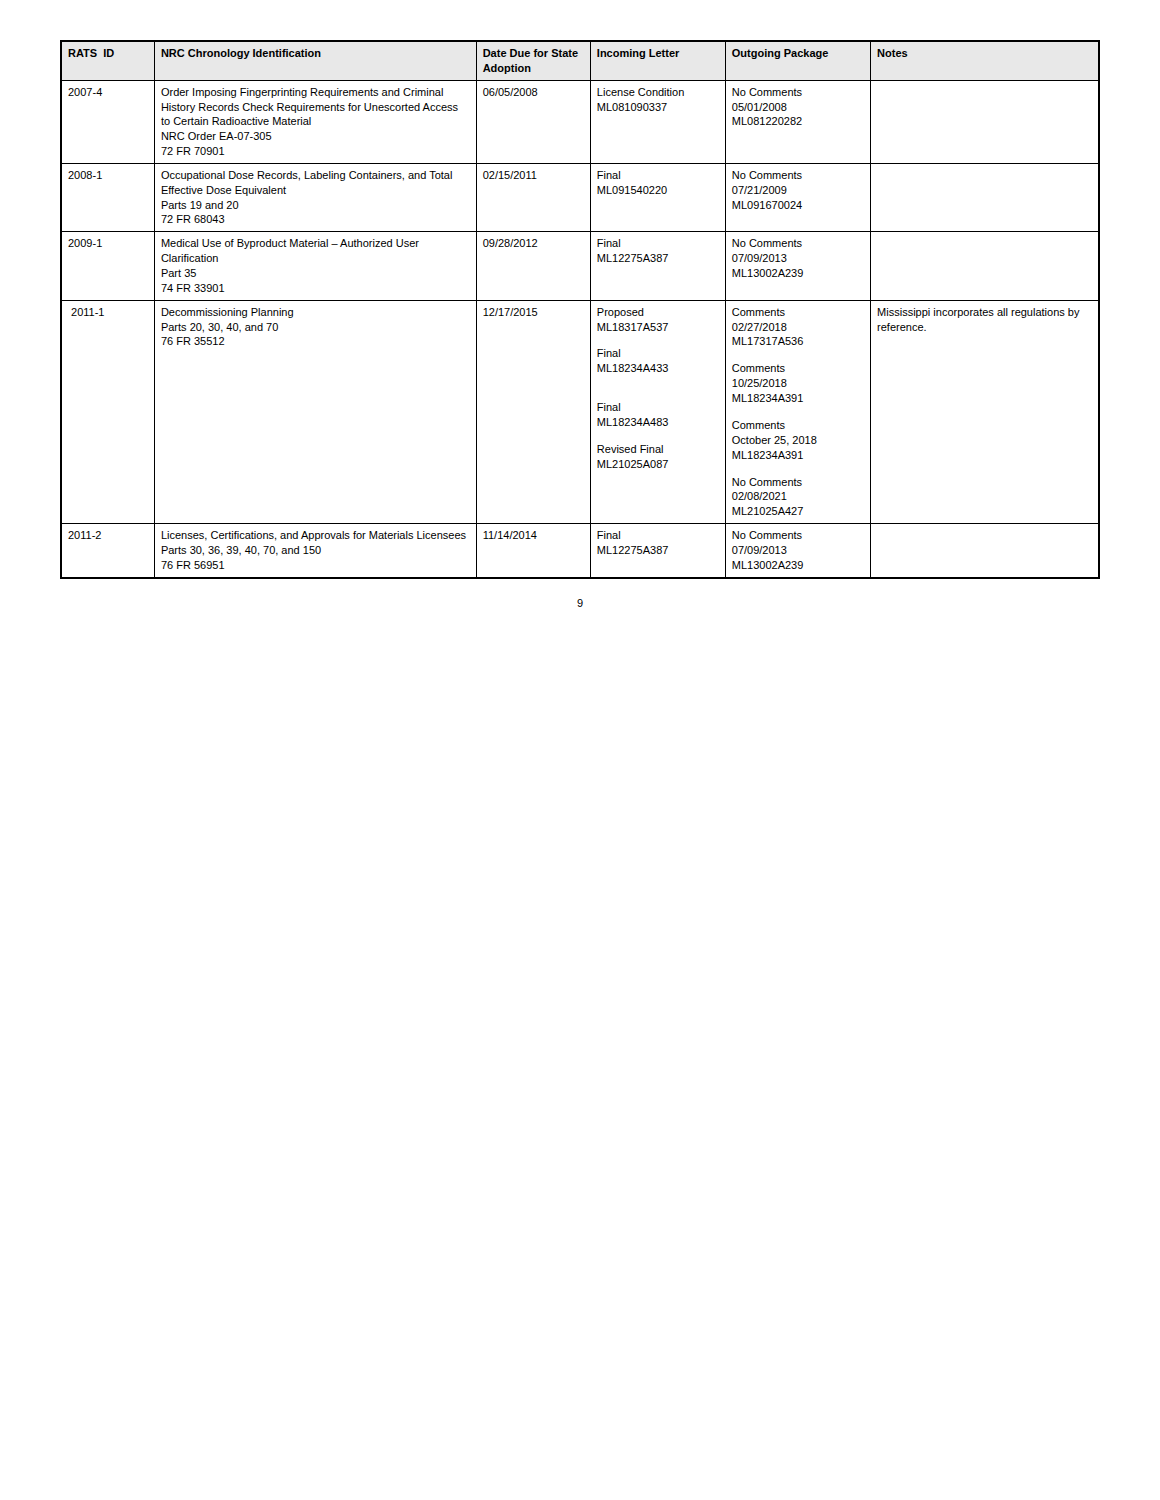| RATS ID | NRC Chronology Identification | Date Due for State Adoption | Incoming Letter | Outgoing Package | Notes |
| --- | --- | --- | --- | --- | --- |
| 2007-4 | Order Imposing Fingerprinting Requirements and Criminal History Records Check Requirements for Unescorted Access to Certain Radioactive Material NRC Order EA-07-305 72 FR 70901 | 06/05/2008 | License Condition ML081090337 | No Comments 05/01/2008 ML081220282 | |
| 2008-1 | Occupational Dose Records, Labeling Containers, and Total Effective Dose Equivalent Parts 19 and 20 72 FR 68043 | 02/15/2011 | Final ML091540220 | No Comments 07/21/2009 ML091670024 | |
| 2009-1 | Medical Use of Byproduct Material – Authorized User Clarification Part 35 74 FR 33901 | 09/28/2012 | Final ML12275A387 | No Comments 07/09/2013 ML13002A239 | |
| 2011-1 | Decommissioning Planning Parts 20, 30, 40, and 70 76 FR 35512 | 12/17/2015 | Proposed ML18317A537 Final ML18234A433 Final ML18234A483 Revised Final ML21025A087 | Comments 02/27/2018 ML17317A536 Comments 10/25/2018 ML18234A391 Comments October 25, 2018 ML18234A391 No Comments 02/08/2021 ML21025A427 | Mississippi incorporates all regulations by reference. |
| 2011-2 | Licenses, Certifications, and Approvals for Materials Licensees Parts 30, 36, 39, 40, 70, and 150 76 FR 56951 | 11/14/2014 | Final ML12275A387 | No Comments 07/09/2013 ML13002A239 | |
9